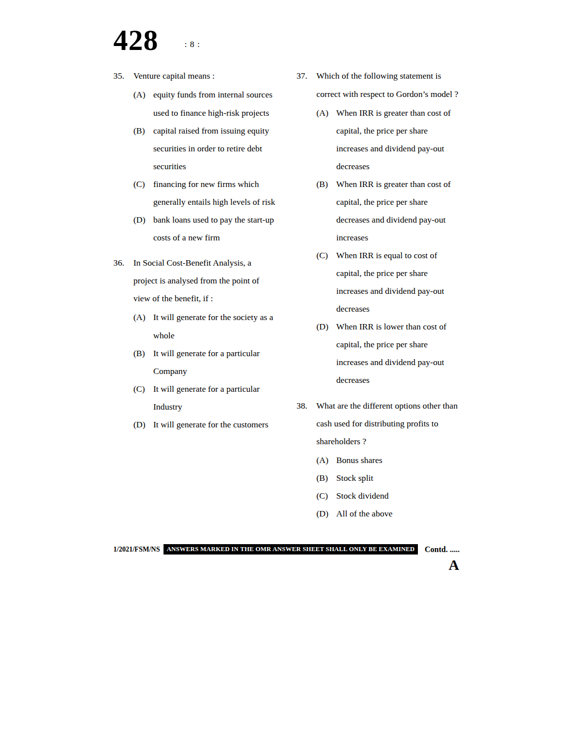428
: 8 :
35.
Venture capital means :
(A) equity funds from internal sources used to finance high-risk projects
(B) capital raised from issuing equity securities in order to retire debt securities
(C) financing for new firms which generally entails high levels of risk
(D) bank loans used to pay the start-up costs of a new firm
36.
In Social Cost-Benefit Analysis, a project is analysed from the point of view of the benefit, if :
(A) It will generate for the society as a whole
(B) It will generate for a particular Company
(C) It will generate for a particular Industry
(D) It will generate for the customers
37.
Which of the following statement is correct with respect to Gordon’s model ?
(A) When IRR is greater than cost of capital, the price per share increases and dividend pay-out decreases
(B) When IRR is greater than cost of capital, the price per share decreases and dividend pay-out increases
(C) When IRR is equal to cost of capital, the price per share increases and dividend pay-out decreases
(D) When IRR is lower than cost of capital, the price per share increases and dividend pay-out decreases
38.
What are the different options other than cash used for distributing profits to shareholders ?
(A) Bonus shares
(B) Stock split
(C) Stock dividend
(D) All of the above
1/2021/FSM/NS ANSWERS MARKED IN THE OMR ANSWER SHEET SHALL ONLY BE EXAMINED Contd. .....
A